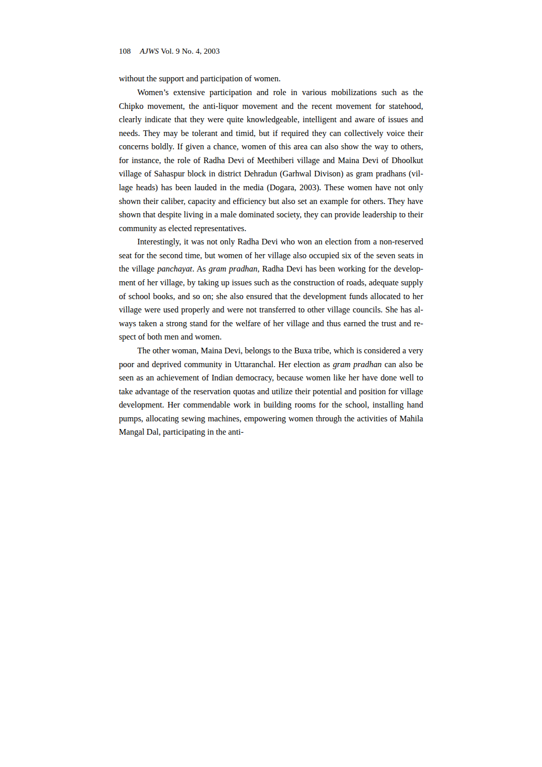108 AJWS Vol. 9 No. 4, 2003
without the support and participation of women.
Women’s extensive participation and role in various mobilizations such as the Chipko movement, the anti-liquor movement and the recent movement for statehood, clearly indicate that they were quite knowledgeable, intelligent and aware of issues and needs. They may be tolerant and timid, but if required they can collectively voice their concerns boldly. If given a chance, women of this area can also show the way to others, for instance, the role of Radha Devi of Meethiberi village and Maina Devi of Dhoolkut village of Sahaspur block in district Dehradun (Garhwal Divison) as gram pradhans (village heads) has been lauded in the media (Dogara, 2003). These women have not only shown their caliber, capacity and efficiency but also set an example for others. They have shown that despite living in a male dominated society, they can provide leadership to their community as elected representatives.
Interestingly, it was not only Radha Devi who won an election from a non-reserved seat for the second time, but women of her village also occupied six of the seven seats in the village panchayat. As gram pradhan, Radha Devi has been working for the development of her village, by taking up issues such as the construction of roads, adequate supply of school books, and so on; she also ensured that the development funds allocated to her village were used properly and were not transferred to other village councils. She has always taken a strong stand for the welfare of her village and thus earned the trust and respect of both men and women.
The other woman, Maina Devi, belongs to the Buxa tribe, which is considered a very poor and deprived community in Uttaranchal. Her election as gram pradhan can also be seen as an achievement of Indian democracy, because women like her have done well to take advantage of the reservation quotas and utilize their potential and position for village development. Her commendable work in building rooms for the school, installing hand pumps, allocating sewing machines, empowering women through the activities of Mahila Mangal Dal, participating in the anti-